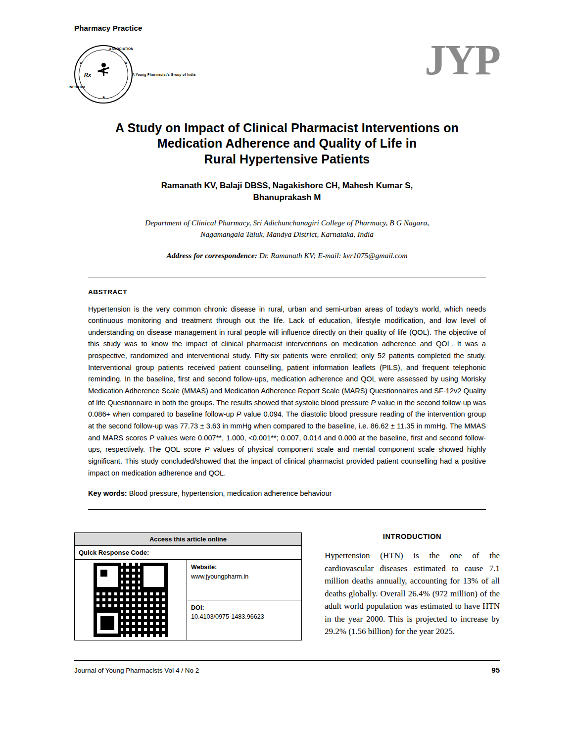Pharmacy Practice
INPHARM ASSOCIATION A Young Pharmacist's Group of India
★
★
★
Rx
JYP
A Study on Impact of Clinical Pharmacist Interventions on
Medication Adherence and Quality of Life in
Rural Hypertensive Patients
Ramanath KV, Balaji DBSS, Nagakishore CH, Mahesh Kumar S,
Bhanuprakash M
Department of Clinical Pharmacy, Sri Adichunchanagiri College of Pharmacy, B G Nagara,
Nagamangala Taluk, Mandya District, Karnataka, India
Address for correspondence: Dr. Ramanath KV; E-mail: kvr1075@gmail.com
ABSTRACT
Hypertension is the very common chronic disease in rural, urban and semi-urban areas of today's world, which needs continuous monitoring and treatment through out the life. Lack of education, lifestyle modification, and low level of understanding on disease management in rural people will influence directly on their quality of life (QOL). The objective of this study was to know the impact of clinical pharmacist interventions on medication adherence and QOL. It was a prospective, randomized and interventional study. Fifty-six patients were enrolled; only 52 patients completed the study. Interventional group patients received patient counselling, patient information leaflets (PILS), and frequent telephonic reminding. In the baseline, first and second follow-ups, medication adherence and QOL were assessed by using Morisky Medication Adherence Scale (MMAS) and Medication Adherence Report Scale (MARS) Questionnaires and SF-12v2 Quality of life Questionnaire in both the groups. The results showed that systolic blood pressure P value in the second follow-up was 0.086+ when compared to baseline follow-up P value 0.094. The diastolic blood pressure reading of the intervention group at the second follow-up was 77.73 ± 3.63 in mmHg when compared to the baseline, i.e. 86.62 ± 11.35 in mmHg. The MMAS and MARS scores P values were 0.007**, 1.000, <0.001**; 0.007, 0.014 and 0.000 at the baseline, first and second follow-ups, respectively. The QOL score P values of physical component scale and mental component scale showed highly significant. This study concluded/showed that the impact of clinical pharmacist provided patient counselling had a positive impact on medication adherence and QOL.
Key words: Blood pressure, hypertension, medication adherence behaviour
| Access this article online |
| --- |
| Quick Response Code: |
| | Website: www.jyoungpharm.in |
| DOI: 10.4103/0975-1483.96623 |
INTRODUCTION
Hypertension (HTN) is the one of the cardiovascular diseases estimated to cause 7.1 million deaths annually, accounting for 13% of all deaths globally. Overall 26.4% (972 million) of the adult world population was estimated to have HTN in the year 2000. This is projected to increase by 29.2% (1.56 billion) for the year 2025.
Journal of Young Pharmacists Vol 4 / No 2
95